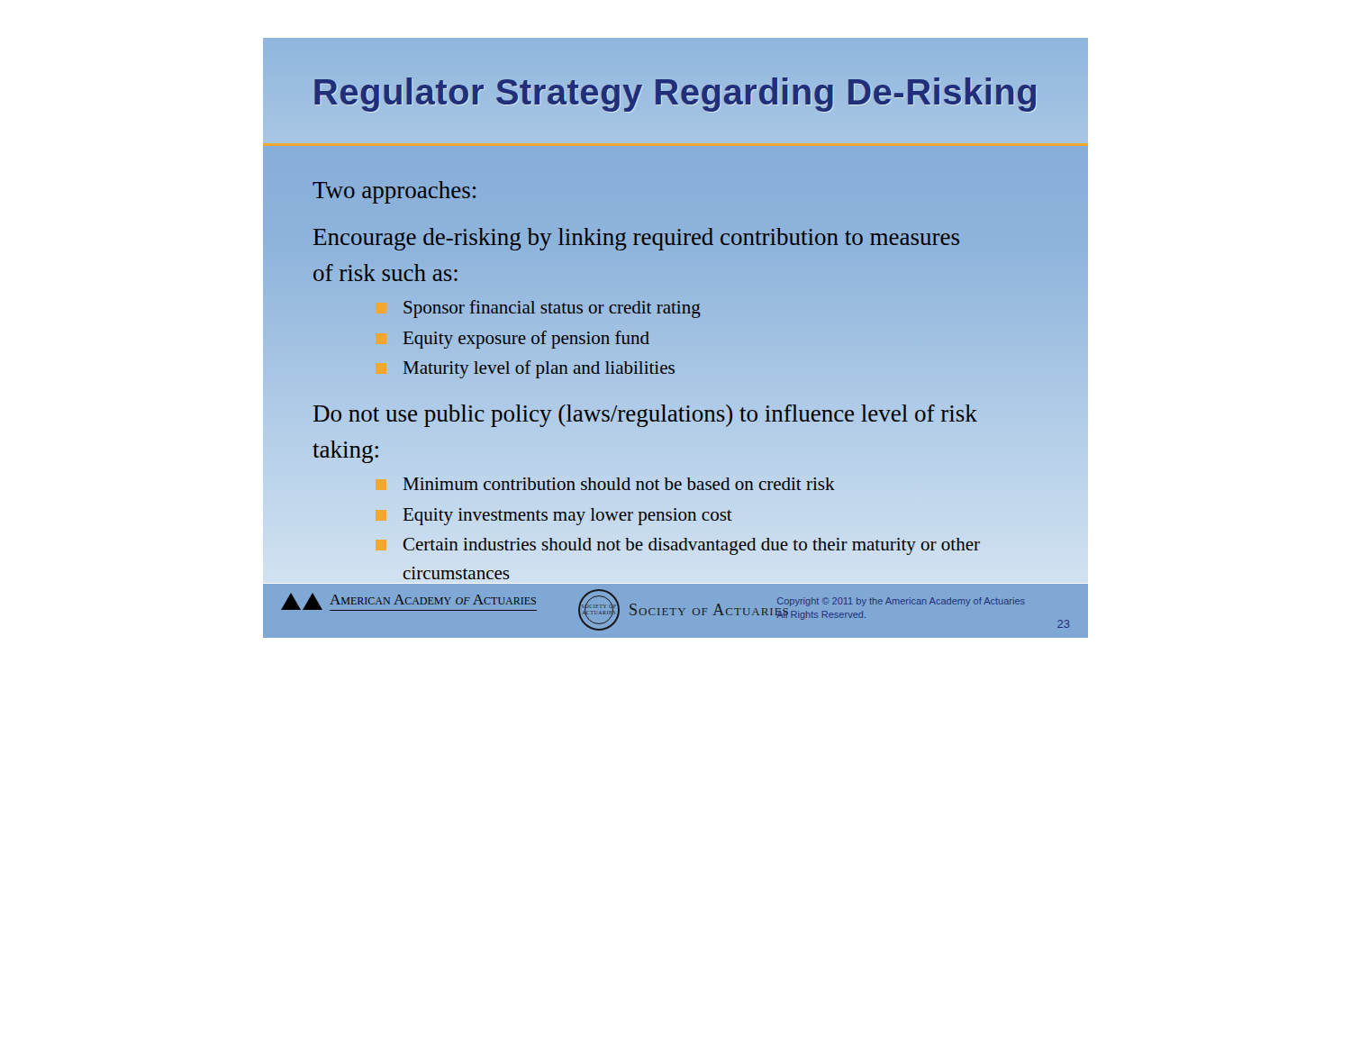Regulator Strategy Regarding De-Risking
Two approaches:
Encourage de-risking by linking required contribution to measures
of risk such as:
Sponsor financial status or credit rating
Equity exposure of pension fund
Maturity level of plan and liabilities
Do not use public policy (laws/regulations) to influence level of risk
taking:
Minimum contribution should not be based on credit risk
Equity investments may lower pension cost
Certain industries should not be disadvantaged due to their maturity or other circumstances
American Academy of Actuaries
SOCIETY OF ACTUARIES
Society of Actuaries
Copyright © 2011 by the American Academy of Actuaries
All Rights Reserved.
23